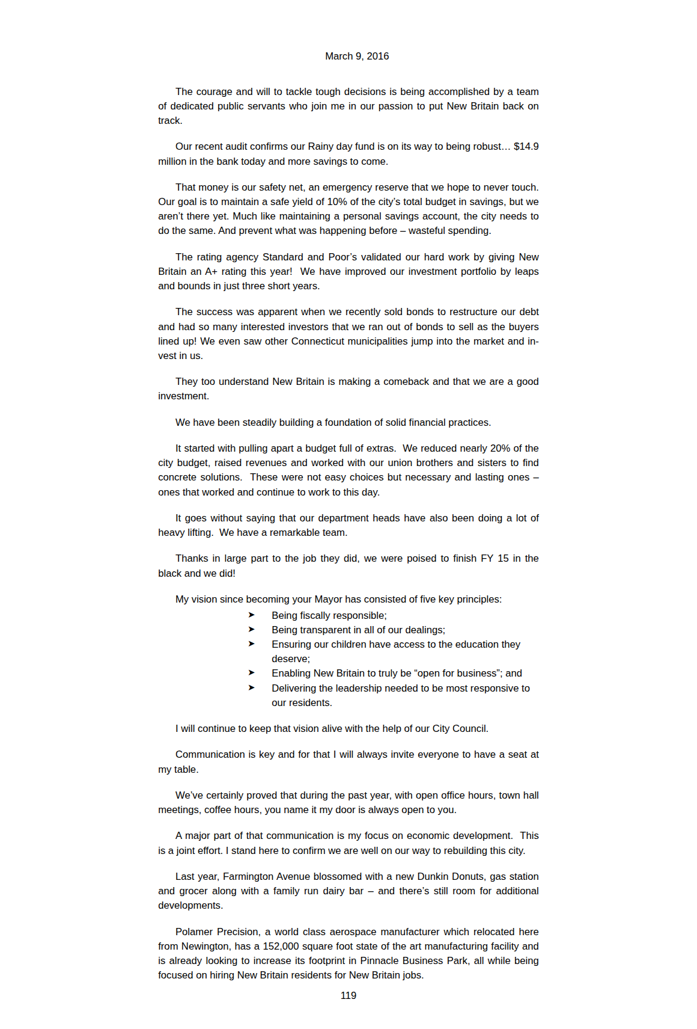March 9, 2016
The courage and will to tackle tough decisions is being accomplished by a team of dedicated public servants who join me in our passion to put New Britain back on track.
Our recent audit confirms our Rainy day fund is on its way to being robust… $14.9 million in the bank today and more savings to come.
That money is our safety net, an emergency reserve that we hope to never touch. Our goal is to maintain a safe yield of 10% of the city’s total budget in savings, but we aren’t there yet. Much like maintaining a personal savings account, the city needs to do the same. And prevent what was happening before – wasteful spending.
The rating agency Standard and Poor’s validated our hard work by giving New Britain an A+ rating this year! We have improved our investment portfolio by leaps and bounds in just three short years.
The success was apparent when we recently sold bonds to restructure our debt and had so many interested investors that we ran out of bonds to sell as the buyers lined up! We even saw other Connecticut municipalities jump into the market and invest in us.
They too understand New Britain is making a comeback and that we are a good investment.
We have been steadily building a foundation of solid financial practices.
It started with pulling apart a budget full of extras. We reduced nearly 20% of the city budget, raised revenues and worked with our union brothers and sisters to find concrete solutions. These were not easy choices but necessary and lasting ones – ones that worked and continue to work to this day.
It goes without saying that our department heads have also been doing a lot of heavy lifting. We have a remarkable team.
Thanks in large part to the job they did, we were poised to finish FY 15 in the black and we did!
My vision since becoming your Mayor has consisted of five key principles:
Being fiscally responsible;
Being transparent in all of our dealings;
Ensuring our children have access to the education they deserve;
Enabling New Britain to truly be “open for business”; and
Delivering the leadership needed to be most responsive to our residents.
I will continue to keep that vision alive with the help of our City Council.
Communication is key and for that I will always invite everyone to have a seat at my table.
We’ve certainly proved that during the past year, with open office hours, town hall meetings, coffee hours, you name it my door is always open to you.
A major part of that communication is my focus on economic development. This is a joint effort. I stand here to confirm we are well on our way to rebuilding this city.
Last year, Farmington Avenue blossomed with a new Dunkin Donuts, gas station and grocer along with a family run dairy bar – and there’s still room for additional developments.
Polamer Precision, a world class aerospace manufacturer which relocated here from Newington, has a 152,000 square foot state of the art manufacturing facility and is already looking to increase its footprint in Pinnacle Business Park, all while being focused on hiring New Britain residents for New Britain jobs.
119